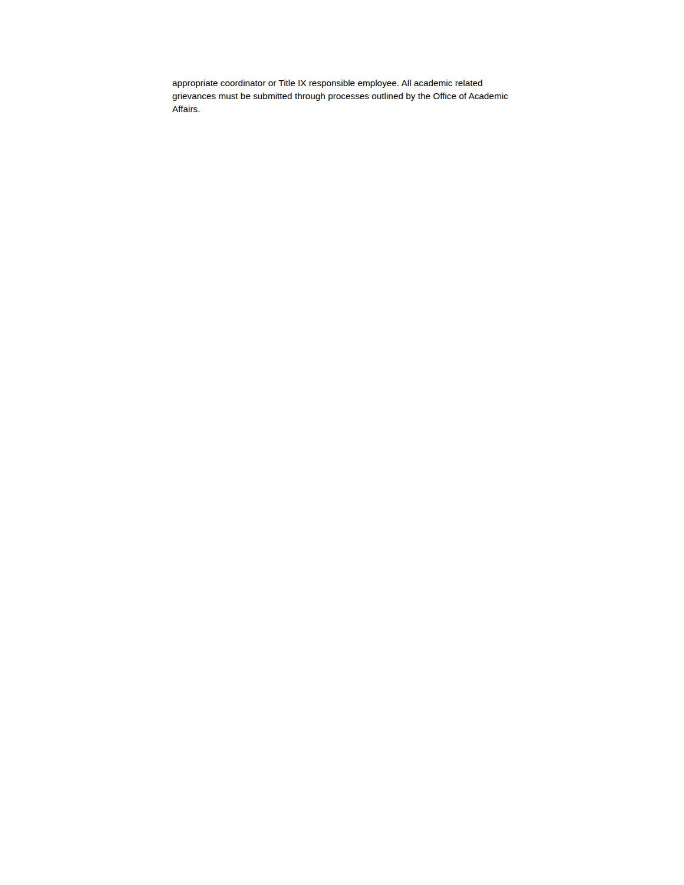appropriate coordinator or Title IX responsible employee. All academic related grievances must be submitted through processes outlined by the Office of Academic Affairs.